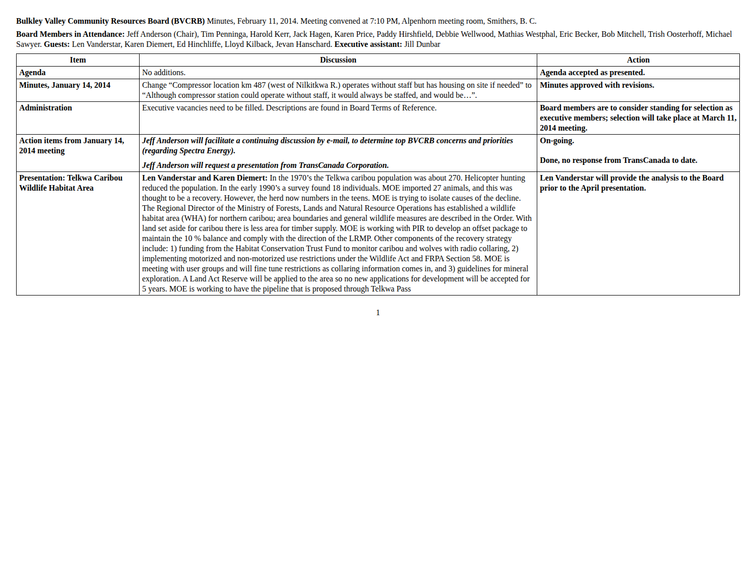Bulkley Valley Community Resources Board (BVCRB) Minutes, February 11, 2014. Meeting convened at 7:10 PM, Alpenhorn meeting room, Smithers, B. C.
Board Members in Attendance: Jeff Anderson (Chair), Tim Penninga, Harold Kerr, Jack Hagen, Karen Price, Paddy Hirshfield, Debbie Wellwood, Mathias Westphal, Eric Becker, Bob Mitchell, Trish Oosterhoff, Michael Sawyer. Guests: Len Vanderstar, Karen Diemert, Ed Hinchliffe, Lloyd Kilback, Jevan Hanschard. Executive assistant: Jill Dunbar
| Item | Discussion | Action |
| --- | --- | --- |
| Agenda | No additions. | Agenda accepted as presented. |
| Minutes, January 14, 2014 | Change “Compressor location km 487 (west of Nilkitkwa R.) operates without staff but has housing on site if needed” to “Although compressor station could operate without staff, it would always be staffed, and would be…”. | Minutes approved with revisions. |
| Administration | Executive vacancies need to be filled. Descriptions are found in Board Terms of Reference. | Board members are to consider standing for selection as executive members; selection will take place at March 11, 2014 meeting. |
| Action items from January 14, 2014 meeting | Jeff Anderson will facilitate a continuing discussion by e-mail, to determine top BVCRB concerns and priorities (regarding Spectra Energy). Jeff Anderson will request a presentation from TransCanada Corporation. | On-going. Done, no response from TransCanada to date. |
| Presentation: Telkwa Caribou Wildlife Habitat Area | Len Vanderstar and Karen Diemert: In the 1970’s the Telkwa caribou population was about 270. Helicopter hunting reduced the population. In the early 1990’s a survey found 18 individuals. MOE imported 27 animals, and this was thought to be a recovery. However, the herd now numbers in the teens. MOE is trying to isolate causes of the decline. The Regional Director of the Ministry of Forests, Lands and Natural Resource Operations has established a wildlife habitat area (WHA) for northern caribou; area boundaries and general wildlife measures are described in the Order. With land set aside for caribou there is less area for timber supply. MOE is working with PIR to develop an offset package to maintain the 10 % balance and comply with the direction of the LRMP. Other components of the recovery strategy include: 1) funding from the Habitat Conservation Trust Fund to monitor caribou and wolves with radio collaring, 2) implementing motorized and non-motorized use restrictions under the Wildlife Act and FRPA Section 58. MOE is meeting with user groups and will fine tune restrictions as collaring information comes in, and 3) guidelines for mineral exploration. A Land Act Reserve will be applied to the area so no new applications for development will be accepted for 5 years. MOE is working to have the pipeline that is proposed through Telkwa Pass | Len Vanderstar will provide the analysis to the Board prior to the April presentation. |
1